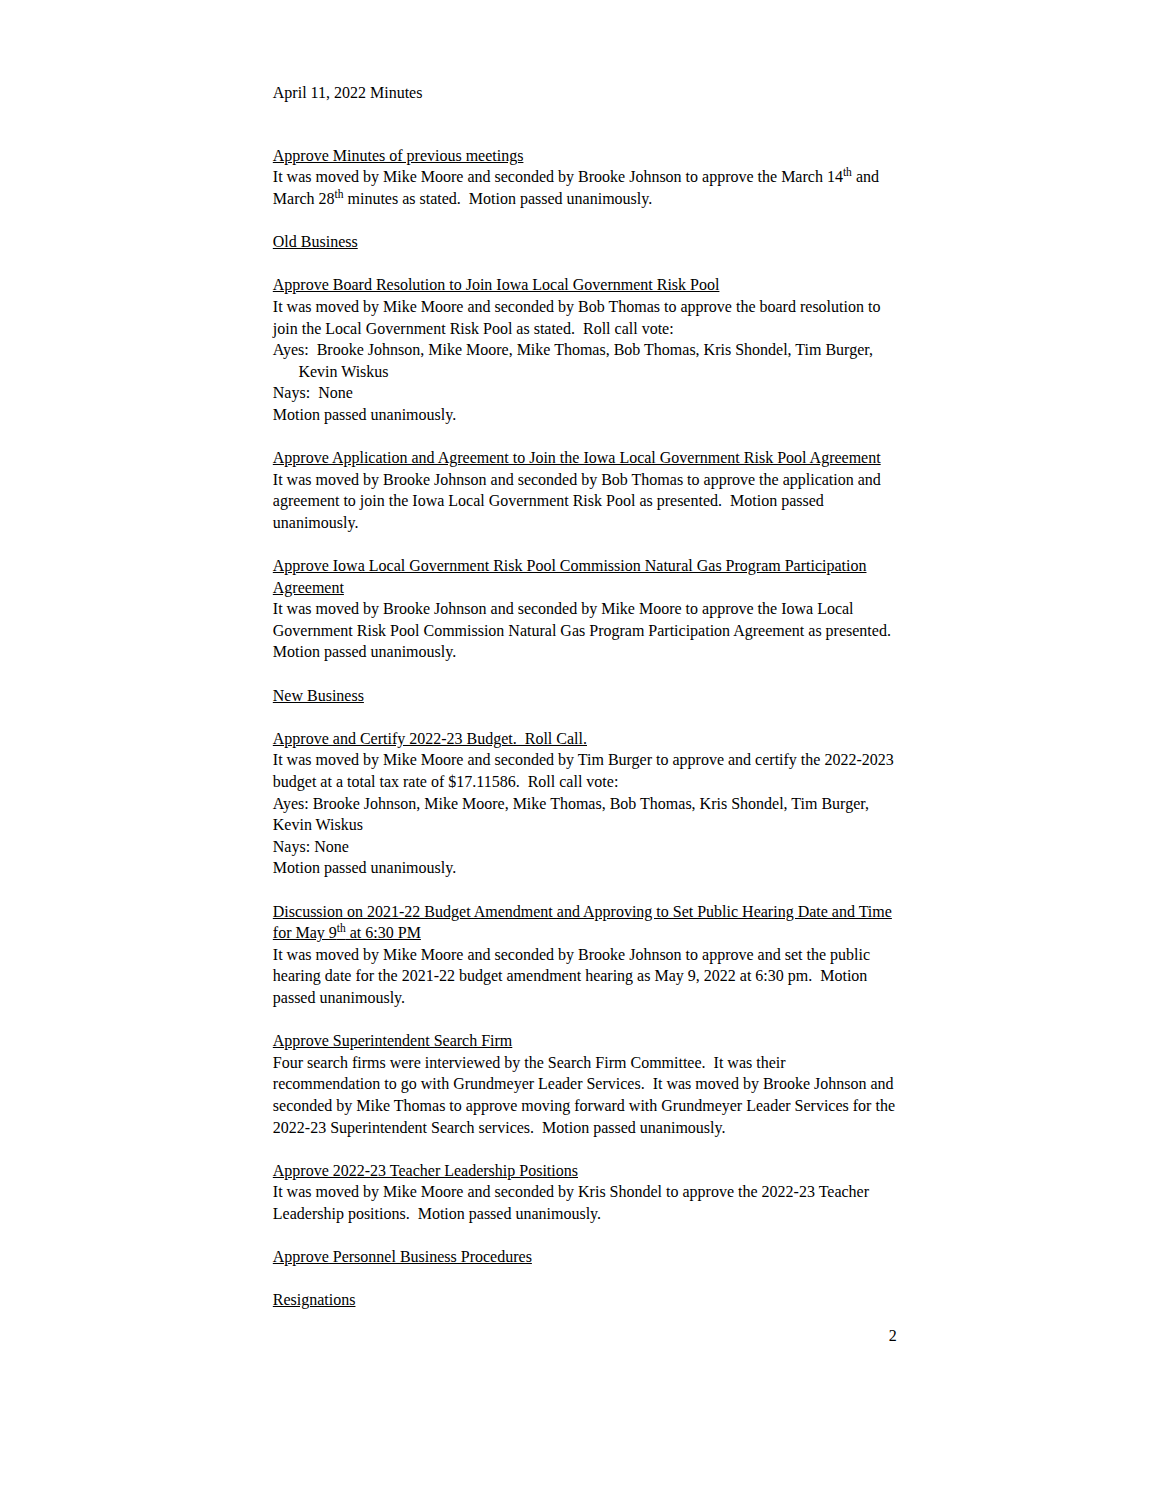April 11, 2022 Minutes
Approve Minutes of previous meetings
It was moved by Mike Moore and seconded by Brooke Johnson to approve the March 14th and March 28th minutes as stated. Motion passed unanimously.
Old Business
Approve Board Resolution to Join Iowa Local Government Risk Pool
It was moved by Mike Moore and seconded by Bob Thomas to approve the board resolution to join the Local Government Risk Pool as stated. Roll call vote:
Ayes: Brooke Johnson, Mike Moore, Mike Thomas, Bob Thomas, Kris Shondel, Tim Burger, Kevin Wiskus
Nays: None
Motion passed unanimously.
Approve Application and Agreement to Join the Iowa Local Government Risk Pool Agreement
It was moved by Brooke Johnson and seconded by Bob Thomas to approve the application and agreement to join the Iowa Local Government Risk Pool as presented. Motion passed unanimously.
Approve Iowa Local Government Risk Pool Commission Natural Gas Program Participation Agreement
It was moved by Brooke Johnson and seconded by Mike Moore to approve the Iowa Local Government Risk Pool Commission Natural Gas Program Participation Agreement as presented. Motion passed unanimously.
New Business
Approve and Certify 2022-23 Budget. Roll Call.
It was moved by Mike Moore and seconded by Tim Burger to approve and certify the 2022-2023 budget at a total tax rate of $17.11586. Roll call vote:
Ayes: Brooke Johnson, Mike Moore, Mike Thomas, Bob Thomas, Kris Shondel, Tim Burger, Kevin Wiskus
Nays: None
Motion passed unanimously.
Discussion on 2021-22 Budget Amendment and Approving to Set Public Hearing Date and Time for May 9th at 6:30 PM
It was moved by Mike Moore and seconded by Brooke Johnson to approve and set the public hearing date for the 2021-22 budget amendment hearing as May 9, 2022 at 6:30 pm. Motion passed unanimously.
Approve Superintendent Search Firm
Four search firms were interviewed by the Search Firm Committee. It was their recommendation to go with Grundmeyer Leader Services. It was moved by Brooke Johnson and seconded by Mike Thomas to approve moving forward with Grundmeyer Leader Services for the 2022-23 Superintendent Search services. Motion passed unanimously.
Approve 2022-23 Teacher Leadership Positions
It was moved by Mike Moore and seconded by Kris Shondel to approve the 2022-23 Teacher Leadership positions. Motion passed unanimously.
Approve Personnel Business Procedures
Resignations
2